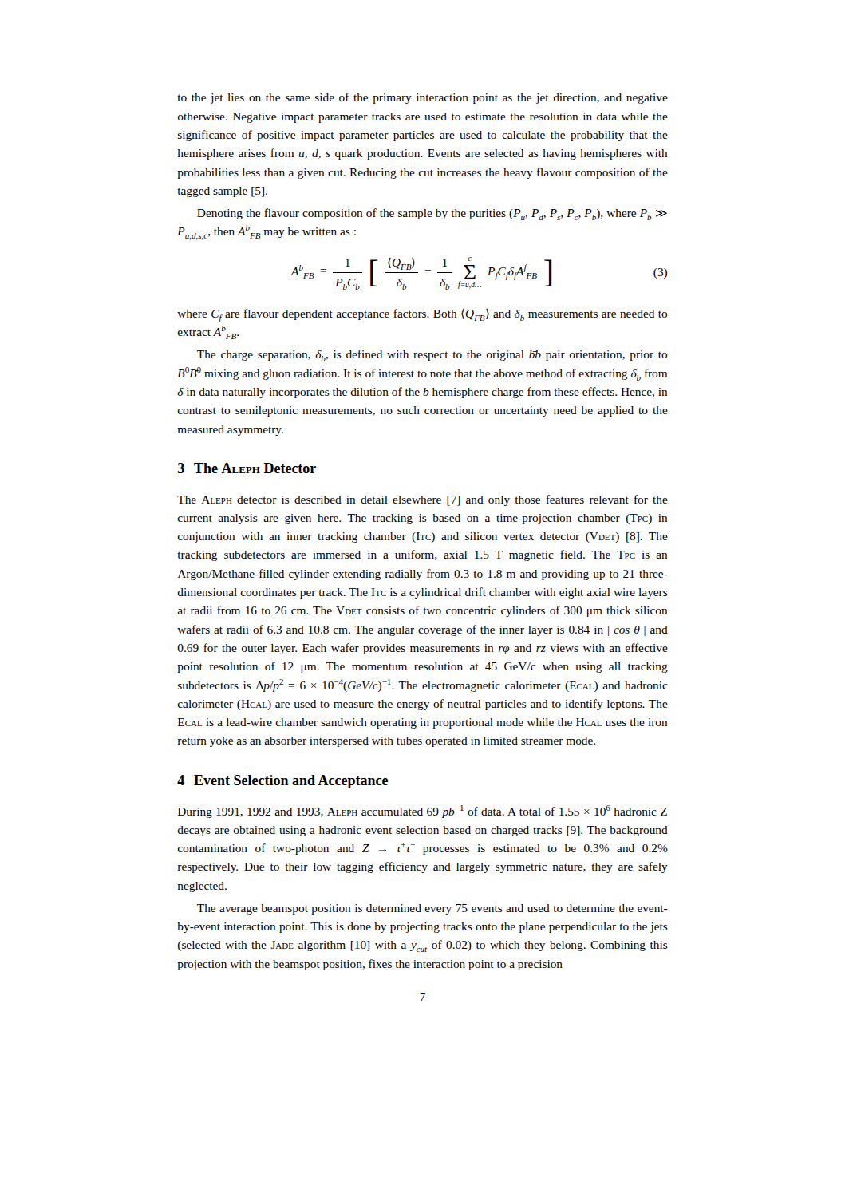to the jet lies on the same side of the primary interaction point as the jet direction, and negative otherwise. Negative impact parameter tracks are used to estimate the resolution in data while the significance of positive impact parameter particles are used to calculate the probability that the hemisphere arises from u, d, s quark production. Events are selected as having hemispheres with probabilities less than a given cut. Reducing the cut increases the heavy flavour composition of the tagged sample [5].
Denoting the flavour composition of the sample by the purities (Pu, Pd, Ps, Pc, Pb), where Pb ≫ Pu,d,s,c, then AbFB may be written as :
AbFB = 1 PbCb [ ⟨QFB⟩δb − 1 δb cΣf=u,d… PfCfδfAfFB ] (3)
where Cf are flavour dependent acceptance factors. Both ⟨QFB⟩ and δb measurements are needed to extract AbFB.
The charge separation, δb, is defined with respect to the original b̄b pair orientation, prior to B0B̄0 mixing and gluon radiation. It is of interest to note that the above method of extracting δb from δ̄ in data naturally incorporates the dilution of the b hemisphere charge from these effects. Hence, in contrast to semileptonic measurements, no such correction or uncertainty need be applied to the measured asymmetry.
3 The Aleph Detector
The Aleph detector is described in detail elsewhere [7] and only those features relevant for the current analysis are given here. The tracking is based on a time-projection chamber (Tpc) in conjunction with an inner tracking chamber (Itc) and silicon vertex detector (Vdet) [8]. The tracking subdetectors are immersed in a uniform, axial 1.5 T magnetic field. The Tpc is an Argon/Methane-filled cylinder extending radially from 0.3 to 1.8 m and providing up to 21 three-dimensional coordinates per track. The Itc is a cylindrical drift chamber with eight axial wire layers at radii from 16 to 26 cm. The Vdet consists of two concentric cylinders of 300 μm thick silicon wafers at radii of 6.3 and 10.8 cm. The angular coverage of the inner layer is 0.84 in | cos θ | and 0.69 for the outer layer. Each wafer provides measurements in rφ and rz views with an effective point resolution of 12 μm. The momentum resolution at 45 GeV/c when using all tracking subdetectors is Δp/p2 = 6 × 10−4(GeV/c)−1. The electromagnetic calorimeter (Ecal) and hadronic calorimeter (Hcal) are used to measure the energy of neutral particles and to identify leptons. The Ecal is a lead-wire chamber sandwich operating in proportional mode while the Hcal uses the iron return yoke as an absorber interspersed with tubes operated in limited streamer mode.
4 Event Selection and Acceptance
During 1991, 1992 and 1993, Aleph accumulated 69 pb−1 of data. A total of 1.55 × 106 hadronic Z decays are obtained using a hadronic event selection based on charged tracks [9]. The background contamination of two-photon and Z → τ+τ− processes is estimated to be 0.3% and 0.2% respectively. Due to their low tagging efficiency and largely symmetric nature, they are safely neglected.
The average beamspot position is determined every 75 events and used to determine the event-by-event interaction point. This is done by projecting tracks onto the plane perpendicular to the jets (selected with the Jade algorithm [10] with a ycut of 0.02) to which they belong. Combining this projection with the beamspot position, fixes the interaction point to a precision
7